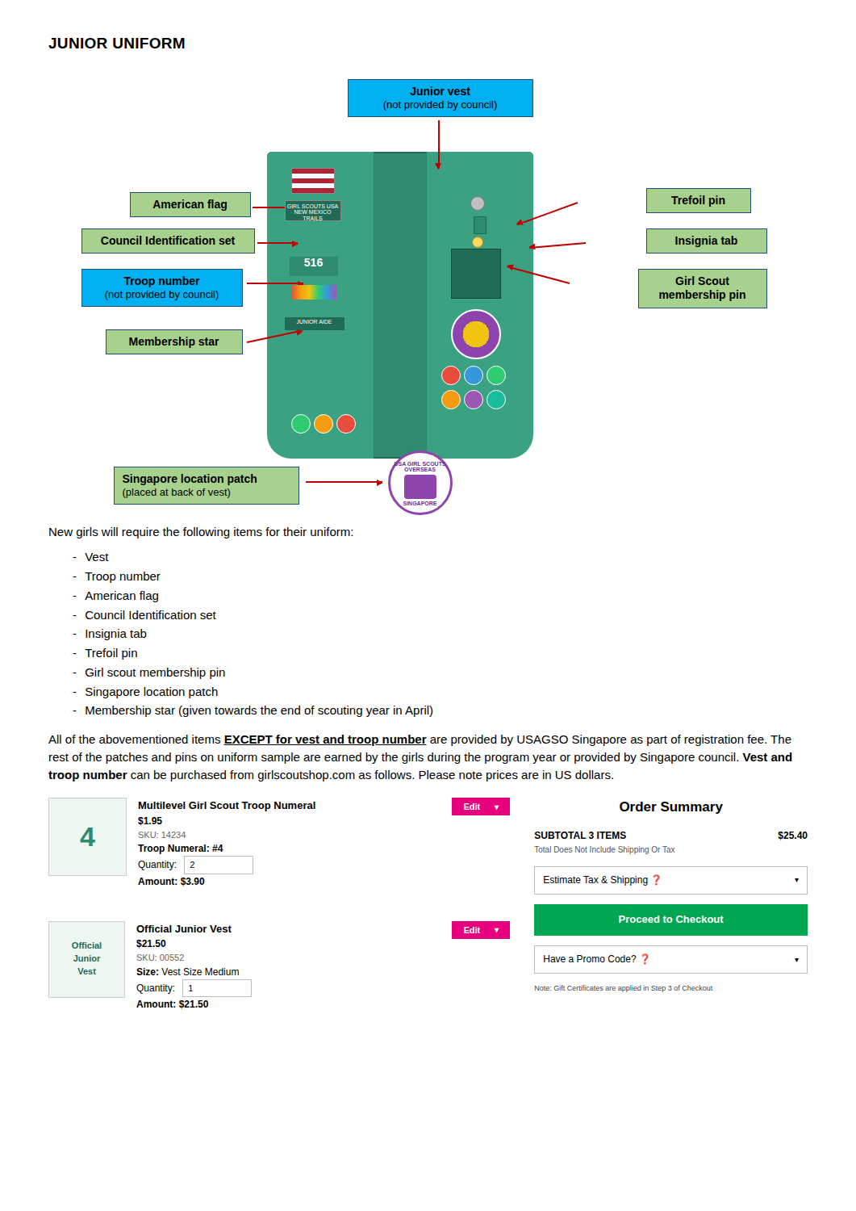JUNIOR UNIFORM
Junior vest(not provided by council)
American flag
Council Identification set
Troop number(not provided by council)
Membership star
Trefoil pin
Insignia tab
Girl Scout membership pin
Singapore location patch(placed at back of vest)
GIRL SCOUTS USA
NEW MEXICO TRAILS
516
JUNIOR AIDE
USA GIRL SCOUTS OVERSEAS SINGAPORE
New girls will require the following items for their uniform:
Vest
Troop number
American flag
Council Identification set
Insignia tab
Trefoil pin
Girl scout membership pin
Singapore location patch
Membership star (given towards the end of scouting year in April)
All of the abovementioned items EXCEPT for vest and troop number are provided by USAGSO Singapore as part of registration fee. The rest of the patches and pins on uniform sample are earned by the girls during the program year or provided by Singapore council. Vest and troop number can be purchased from girlscoutshop.com as follows. Please note prices are in US dollars.
4
Multilevel Girl Scout Troop Numeral
$1.95
SKU: 14234
Troop Numeral: #4
Quantity: 2
Amount: $3.90
Edit ▾
Official
Junior
Vest
Official Junior Vest
$21.50
SKU: 00552
Size: Vest Size Medium
Quantity: 1
Amount: $21.50
Edit ▾
Order Summary
SUBTOTAL 3 ITEMS$25.40
Total Does Not Include Shipping Or Tax
Estimate Tax & Shipping ❓▾
Proceed to Checkout
Have a Promo Code? ❓▾
Note: Gift Certificates are applied in Step 3 of Checkout